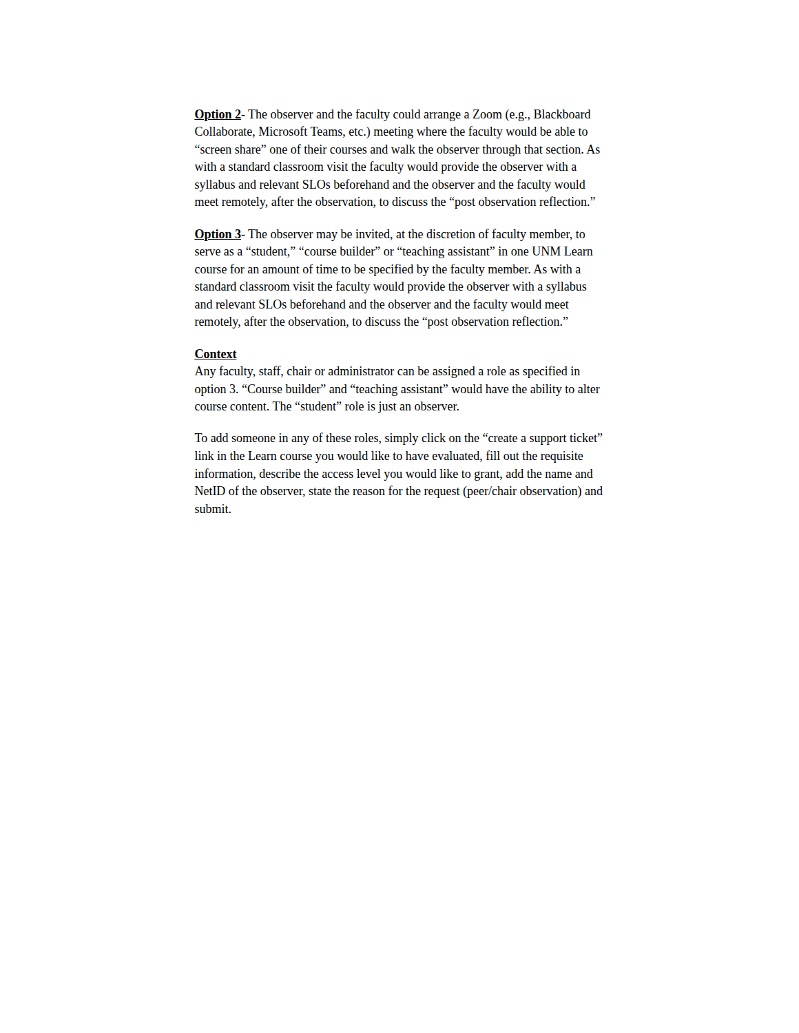Option 2- The observer and the faculty could arrange a Zoom (e.g., Blackboard Collaborate, Microsoft Teams, etc.) meeting where the faculty would be able to “screen share” one of their courses and walk the observer through that section. As with a standard classroom visit the faculty would provide the observer with a syllabus and relevant SLOs beforehand and the observer and the faculty would meet remotely, after the observation, to discuss the “post observation reflection.”
Option 3- The observer may be invited, at the discretion of faculty member, to serve as a “student,” “course builder” or “teaching assistant” in one UNM Learn course for an amount of time to be specified by the faculty member. As with a standard classroom visit the faculty would provide the observer with a syllabus and relevant SLOs beforehand and the observer and the faculty would meet remotely, after the observation, to discuss the “post observation reflection.”
Context
Any faculty, staff, chair or administrator can be assigned a role as specified in option 3. “Course builder” and “teaching assistant” would have the ability to alter course content. The “student” role is just an observer.
To add someone in any of these roles, simply click on the “create a support ticket” link in the Learn course you would like to have evaluated, fill out the requisite information, describe the access level you would like to grant, add the name and NetID of the observer, state the reason for the request (peer/chair observation) and submit.